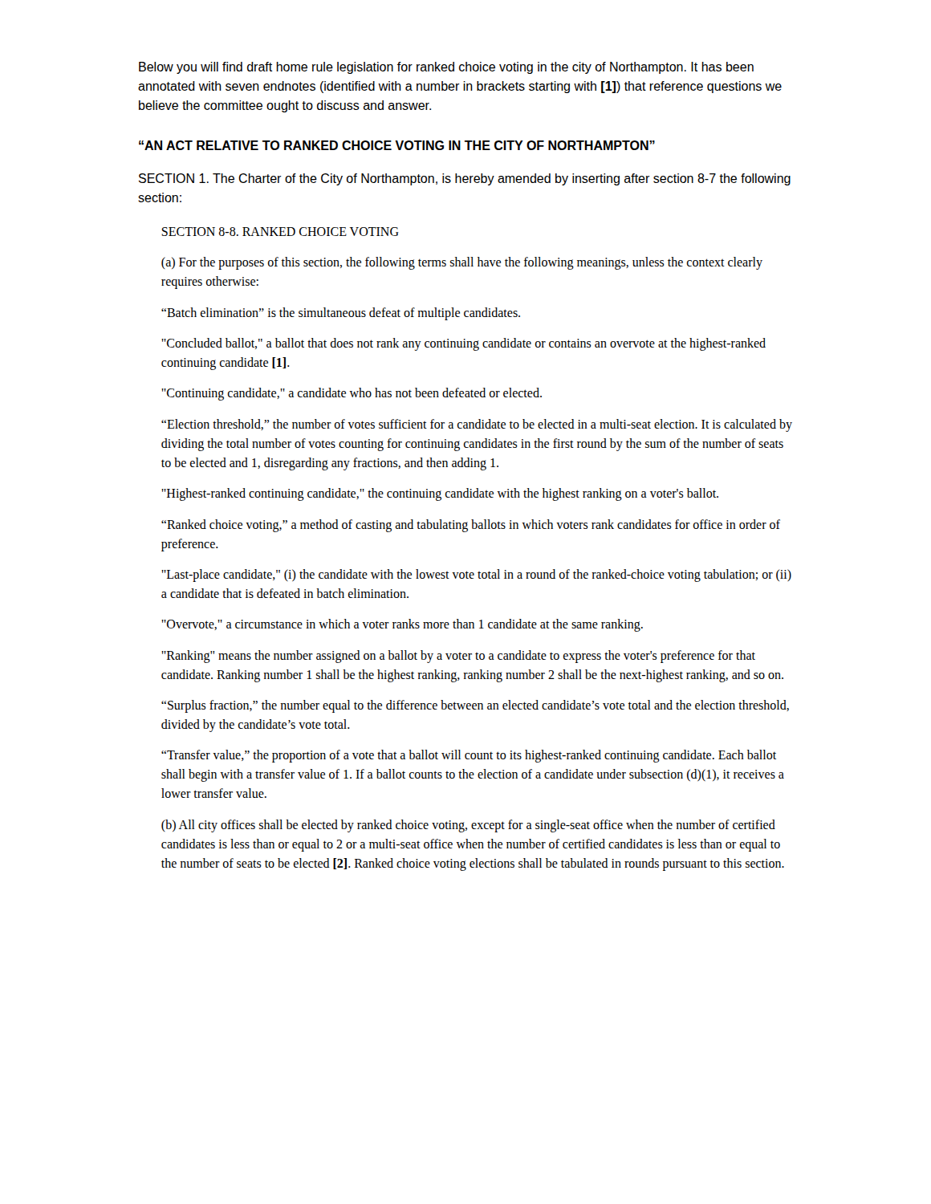Below you will find draft home rule legislation for ranked choice voting in the city of Northampton. It has been annotated with seven endnotes (identified with a number in brackets starting with [1]) that reference questions we believe the committee ought to discuss and answer.
“AN ACT RELATIVE TO RANKED CHOICE VOTING IN THE CITY OF NORTHAMPTON”
SECTION 1. The Charter of the City of Northampton, is hereby amended by inserting after section 8-7 the following section:
SECTION 8-8. RANKED CHOICE VOTING
(a) For the purposes of this section, the following terms shall have the following meanings, unless the context clearly requires otherwise:
“Batch elimination” is the simultaneous defeat of multiple candidates.
"Concluded ballot," a ballot that does not rank any continuing candidate or contains an overvote at the highest-ranked continuing candidate [1].
"Continuing candidate," a candidate who has not been defeated or elected.
“Election threshold,” the number of votes sufficient for a candidate to be elected in a multi-seat election. It is calculated by dividing the total number of votes counting for continuing candidates in the first round by the sum of the number of seats to be elected and 1, disregarding any fractions, and then adding 1.
"Highest-ranked continuing candidate," the continuing candidate with the highest ranking on a voter's ballot.
“Ranked choice voting,” a method of casting and tabulating ballots in which voters rank candidates for office in order of preference.
"Last-place candidate," (i) the candidate with the lowest vote total in a round of the ranked-choice voting tabulation; or (ii) a candidate that is defeated in batch elimination.
"Overvote," a circumstance in which a voter ranks more than 1 candidate at the same ranking.
"Ranking" means the number assigned on a ballot by a voter to a candidate to express the voter's preference for that candidate. Ranking number 1 shall be the highest ranking, ranking number 2 shall be the next-highest ranking, and so on.
“Surplus fraction,” the number equal to the difference between an elected candidate’s vote total and the election threshold, divided by the candidate’s vote total.
“Transfer value,” the proportion of a vote that a ballot will count to its highest-ranked continuing candidate. Each ballot shall begin with a transfer value of 1. If a ballot counts to the election of a candidate under subsection (d)(1), it receives a lower transfer value.
(b) All city offices shall be elected by ranked choice voting, except for a single-seat office when the number of certified candidates is less than or equal to 2 or a multi-seat office when the number of certified candidates is less than or equal to the number of seats to be elected [2]. Ranked choice voting elections shall be tabulated in rounds pursuant to this section.